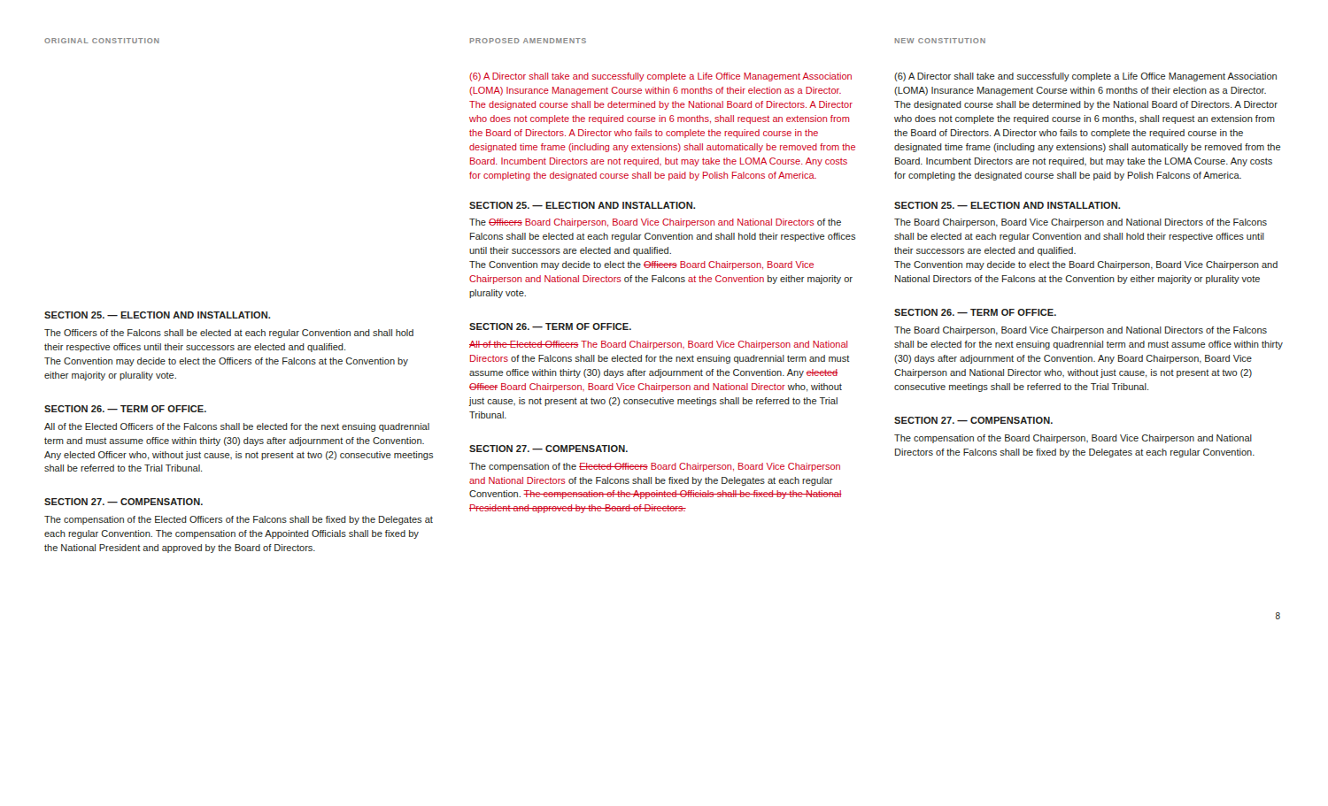Original Constitution
Section 25. — Election and Installation.
The Officers of the Falcons shall be elected at each regular Convention and shall hold their respective offices until their successors are elected and qualified.
The Convention may decide to elect the Officers of the Falcons at the Convention by either majority or plurality vote.
Section 26. — Term of Office.
All of the Elected Officers of the Falcons shall be elected for the next ensuing quadrennial term and must assume office within thirty (30) days after adjournment of the Convention. Any elected Officer who, without just cause, is not present at two (2) consecutive meetings shall be referred to the Trial Tribunal.
Section 27. — Compensation.
The compensation of the Elected Officers of the Falcons shall be fixed by the Delegates at each regular Convention. The compensation of the Appointed Officials shall be fixed by the National President and approved by the Board of Directors.
Proposed Amendments
(6) A Director shall take and successfully complete a Life Office Management Association (LOMA) Insurance Management Course within 6 months of their election as a Director. The designated course shall be determined by the National Board of Directors. A Director who does not complete the required course in 6 months, shall request an extension from the Board of Directors. A Director who fails to complete the required course in the designated time frame (including any extensions) shall automatically be removed from the Board. Incumbent Directors are not required, but may take the LOMA Course. Any costs for completing the designated course shall be paid by Polish Falcons of America.
Section 25. — Election and Installation.
The Officers Board Chairperson, Board Vice Chairperson and National Directors of the Falcons shall be elected at each regular Convention and shall hold their respective offices until their successors are elected and qualified.
The Convention may decide to elect the Officers Board Chairperson, Board Vice Chairperson and National Directors of the Falcons at the Convention by either majority or plurality vote.
Section 26. — Term of Office.
All of the Elected Officers The Board Chairperson, Board Vice Chairperson and National Directors of the Falcons shall be elected for the next ensuing quadrennial term and must assume office within thirty (30) days after adjournment of the Convention. Any elected Officer Board Chairperson, Board Vice Chairperson and National Director who, without just cause, is not present at two (2) consecutive meetings shall be referred to the Trial Tribunal.
Section 27. — Compensation.
The compensation of the Elected Officers Board Chairperson, Board Vice Chairperson and National Directors of the Falcons shall be fixed by the Delegates at each regular Convention. The compensation of the Appointed Officials shall be fixed by the National President and approved by the Board of Directors.
New Constitution
(6) A Director shall take and successfully complete a Life Office Management Association (LOMA) Insurance Management Course within 6 months of their election as a Director. The designated course shall be determined by the National Board of Directors. A Director who does not complete the required course in 6 months, shall request an extension from the Board of Directors. A Director who fails to complete the required course in the designated time frame (including any extensions) shall automatically be removed from the Board. Incumbent Directors are not required, but may take the LOMA Course. Any costs for completing the designated course shall be paid by Polish Falcons of America.
Section 25. — Election and Installation.
The Board Chairperson, Board Vice Chairperson and National Directors of the Falcons shall be elected at each regular Convention and shall hold their respective offices until their successors are elected and qualified.
The Convention may decide to elect the Board Chairperson, Board Vice Chairperson and National Directors of the Falcons at the Convention by either majority or plurality vote
Section 26. — Term of Office.
The Board Chairperson, Board Vice Chairperson and National Directors of the Falcons shall be elected for the next ensuing quadrennial term and must assume office within thirty (30) days after adjournment of the Convention. Any Board Chairperson, Board Vice Chairperson and National Director who, without just cause, is not present at two (2) consecutive meetings shall be referred to the Trial Tribunal.
Section 27. — Compensation.
The compensation of the Board Chairperson, Board Vice Chairperson and National Directors of the Falcons shall be fixed by the Delegates at each regular Convention.
8